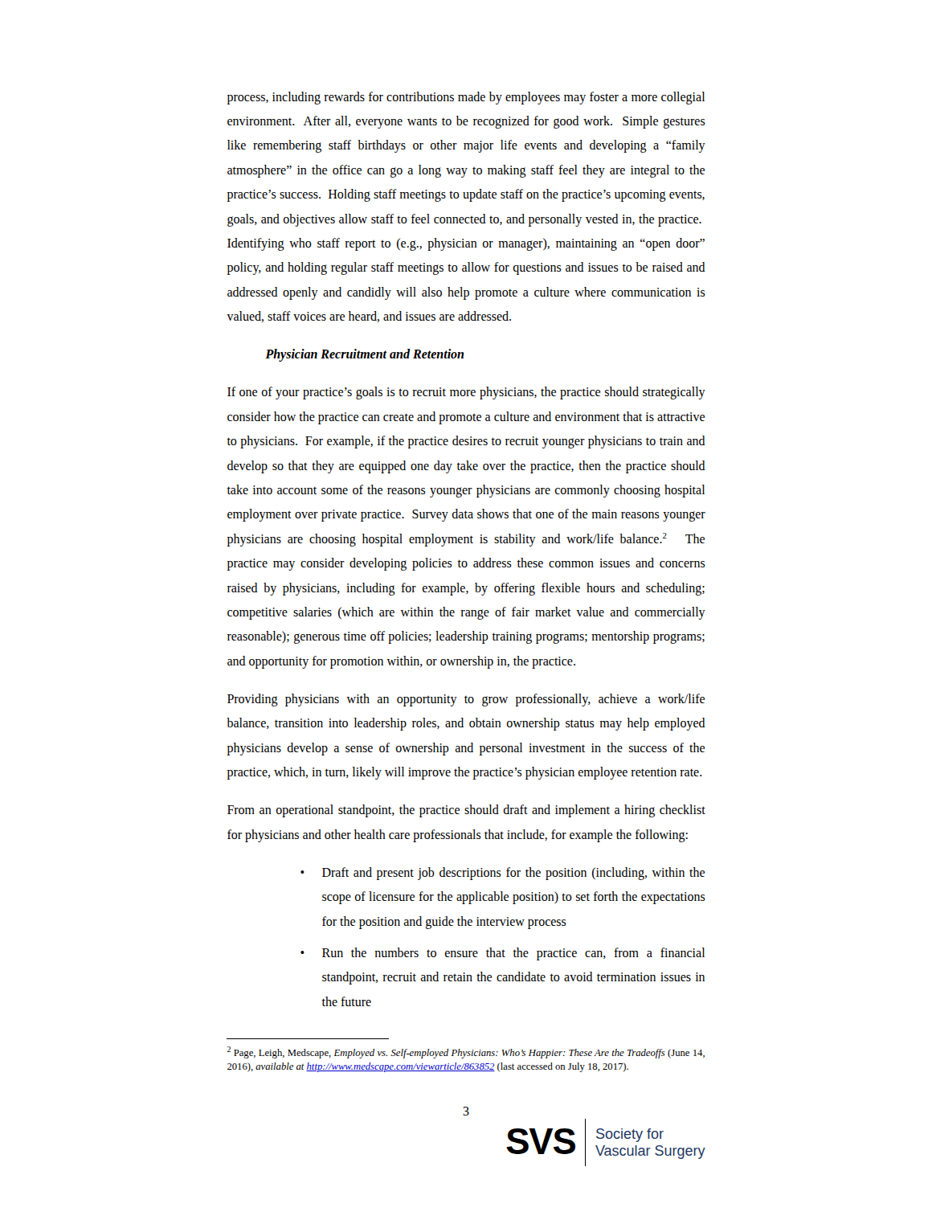process, including rewards for contributions made by employees may foster a more collegial environment. After all, everyone wants to be recognized for good work. Simple gestures like remembering staff birthdays or other major life events and developing a “family atmosphere” in the office can go a long way to making staff feel they are integral to the practice’s success. Holding staff meetings to update staff on the practice’s upcoming events, goals, and objectives allow staff to feel connected to, and personally vested in, the practice. Identifying who staff report to (e.g., physician or manager), maintaining an “open door” policy, and holding regular staff meetings to allow for questions and issues to be raised and addressed openly and candidly will also help promote a culture where communication is valued, staff voices are heard, and issues are addressed.
Physician Recruitment and Retention
If one of your practice’s goals is to recruit more physicians, the practice should strategically consider how the practice can create and promote a culture and environment that is attractive to physicians. For example, if the practice desires to recruit younger physicians to train and develop so that they are equipped one day take over the practice, then the practice should take into account some of the reasons younger physicians are commonly choosing hospital employment over private practice. Survey data shows that one of the main reasons younger physicians are choosing hospital employment is stability and work/life balance.2 The practice may consider developing policies to address these common issues and concerns raised by physicians, including for example, by offering flexible hours and scheduling; competitive salaries (which are within the range of fair market value and commercially reasonable); generous time off policies; leadership training programs; mentorship programs; and opportunity for promotion within, or ownership in, the practice.
Providing physicians with an opportunity to grow professionally, achieve a work/life balance, transition into leadership roles, and obtain ownership status may help employed physicians develop a sense of ownership and personal investment in the success of the practice, which, in turn, likely will improve the practice’s physician employee retention rate.
From an operational standpoint, the practice should draft and implement a hiring checklist for physicians and other health care professionals that include, for example the following:
Draft and present job descriptions for the position (including, within the scope of licensure for the applicable position) to set forth the expectations for the position and guide the interview process
Run the numbers to ensure that the practice can, from a financial standpoint, recruit and retain the candidate to avoid termination issues in the future
2 Page, Leigh, Medscape, Employed vs. Self-employed Physicians: Who’s Happier: These Are the Tradeoffs (June 14, 2016), available at http://www.medscape.com/viewarticle/863852 (last accessed on July 18, 2017).
3
SVS
Society for Vascular Surgery